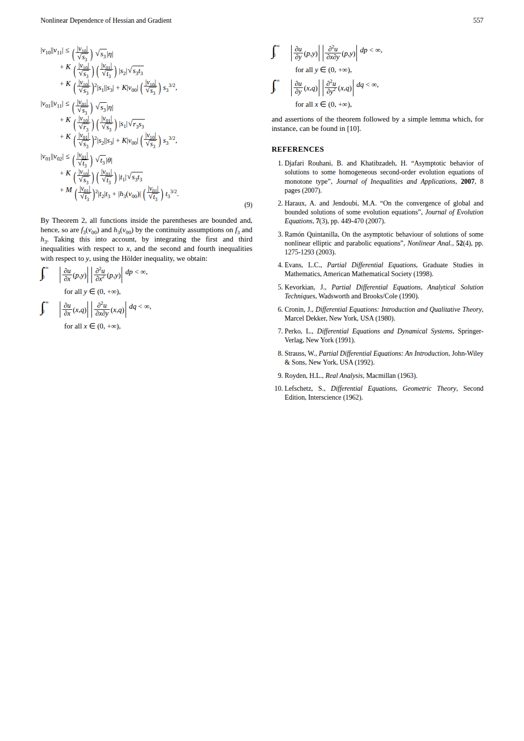Nonlinear Dependence of Hessian and Gradient 557
|v10||v11| ≤ (|v10|s3) s3|η|
+ K (|v10|s3) (|v01|t3) |s2|s3t3
+ K (|v10|s3)2|s1||s3| + K|v00| (|v10|s3) s33/2,
|v01||v11| ≤ (|v01|s3) s3|η|
+ K (|v10|r3) (|v01|s3) |s1|r3s3
+ K (|v01|s3)2|s2||s3| + K|v00| (|v10|s3) s33/2,
|v01||v02| ≤ (|v01|t3) t3|θ|
+ K (|v10|s3) (|v01|t3) |t1|s3t3
+ M (|v01|t3)2|t2|t3 + |h3(v00)| (|v01|t3) t33/2.
(9)
By Theorem 2, all functions inside the parentheses are bounded and, hence, so are f3(v00) and h3(v00) by the continuity assumptions on f3 and h3. Taking this into account, by integrating the first and third inequalities with respect to x, and the second and fourth inequalities with respect to y, using the Hölder inequality, we obtain:
∫+∞0 ∂u∂x(p,y) ∂2u∂x2(p,y) dp < ∞,
for all y ∈ (0, +∞),
∫+∞0 ∂u∂x(x,q) ∂2u∂x∂y(x,q) dq < ∞,
for all x ∈ (0, +∞),
∫+∞0 ∂u∂y(p,y) ∂2u∂x∂y(p,y) dp < ∞,
for all y ∈ (0, +∞),
∫+∞0 ∂u∂y(x,q) ∂2u∂y2(x,q) dq < ∞,
for all x ∈ (0, +∞),
and assertions of the theorem followed by a simple lemma which, for instance, can be found in [10].
REFERENCES
Djafari Rouhani, B. and Khatibzadeh, H. “Asymptotic behavior of solutions to some homogeneous second-order evolution equations of monotone type”, Journal of Inequalities and Applications, 2007, 8 pages (2007).
Haraux, A. and Jendoubi, M.A. “On the convergence of global and bounded solutions of some evolution equations”, Journal of Evolution Equations, 7(3), pp. 449-470 (2007).
Ramón Quintanilla, On the asymptotic behaviour of solutions of some nonlinear elliptic and parabolic equations”, Nonlinear Anal., 52(4), pp. 1275-1293 (2003).
Evans, L.C., Partial Differential Equations, Graduate Studies in Mathematics, American Mathematical Society (1998).
Kevorkian, J., Partial Differential Equations, Analytical Solution Techniques, Wadsworth and Brooks/Cole (1990).
Cronin, J., Differential Equations: Introduction and Qualitative Theory, Marcel Dekker, New York, USA (1980).
Perko, L., Differential Equations and Dynamical Systems, Springer-Verlag, New York (1991).
Strauss, W., Partial Differential Equations: An Introduction, John-Wiley & Sons, New York, USA (1992).
Royden, H.L., Real Analysis, Macmillan (1963).
Lefschetz, S., Differential Equations, Geometric Theory, Second Edition, Interscience (1962).